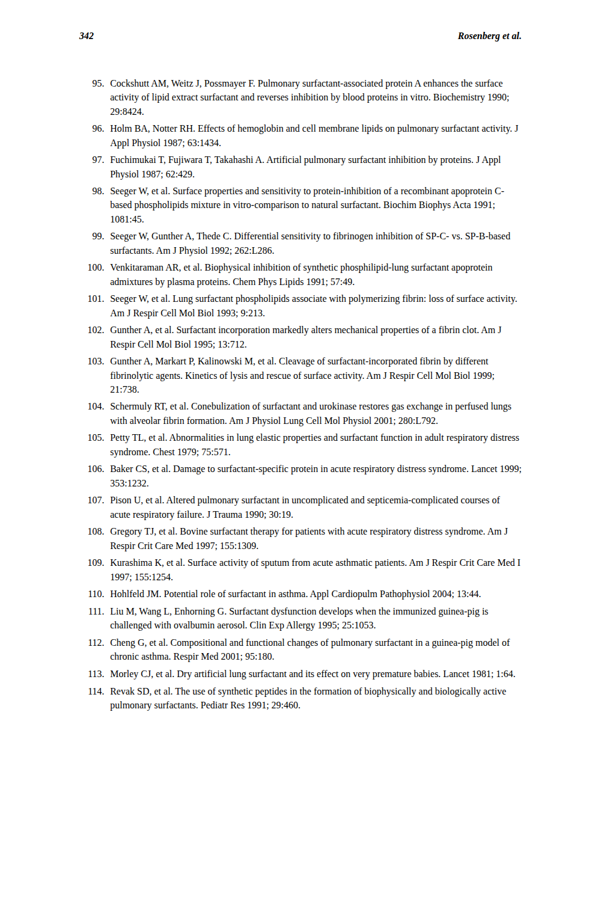342 Rosenberg et al.
95. Cockshutt AM, Weitz J, Possmayer F. Pulmonary surfactant-associated protein A enhances the surface activity of lipid extract surfactant and reverses inhibition by blood proteins in vitro. Biochemistry 1990; 29:8424.
96. Holm BA, Notter RH. Effects of hemoglobin and cell membrane lipids on pulmonary surfactant activity. J Appl Physiol 1987; 63:1434.
97. Fuchimukai T, Fujiwara T, Takahashi A. Artificial pulmonary surfactant inhibition by proteins. J Appl Physiol 1987; 62:429.
98. Seeger W, et al. Surface properties and sensitivity to protein-inhibition of a recombinant apoprotein C-based phospholipids mixture in vitro-comparison to natural surfactant. Biochim Biophys Acta 1991; 1081:45.
99. Seeger W, Gunther A, Thede C. Differential sensitivity to fibrinogen inhibition of SP-C- vs. SP-B-based surfactants. Am J Physiol 1992; 262:L286.
100. Venkitaraman AR, et al. Biophysical inhibition of synthetic phosphilipid-lung surfactant apoprotein admixtures by plasma proteins. Chem Phys Lipids 1991; 57:49.
101. Seeger W, et al. Lung surfactant phospholipids associate with polymerizing fibrin: loss of surface activity. Am J Respir Cell Mol Biol 1993; 9:213.
102. Gunther A, et al. Surfactant incorporation markedly alters mechanical properties of a fibrin clot. Am J Respir Cell Mol Biol 1995; 13:712.
103. Gunther A, Markart P, Kalinowski M, et al. Cleavage of surfactant-incorporated fibrin by different fibrinolytic agents. Kinetics of lysis and rescue of surface activity. Am J Respir Cell Mol Biol 1999; 21:738.
104. Schermuly RT, et al. Conebulization of surfactant and urokinase restores gas exchange in perfused lungs with alveolar fibrin formation. Am J Physiol Lung Cell Mol Physiol 2001; 280:L792.
105. Petty TL, et al. Abnormalities in lung elastic properties and surfactant function in adult respiratory distress syndrome. Chest 1979; 75:571.
106. Baker CS, et al. Damage to surfactant-specific protein in acute respiratory distress syndrome. Lancet 1999; 353:1232.
107. Pison U, et al. Altered pulmonary surfactant in uncomplicated and septicemia-complicated courses of acute respiratory failure. J Trauma 1990; 30:19.
108. Gregory TJ, et al. Bovine surfactant therapy for patients with acute respiratory distress syndrome. Am J Respir Crit Care Med 1997; 155:1309.
109. Kurashima K, et al. Surface activity of sputum from acute asthmatic patients. Am J Respir Crit Care Med I 1997; 155:1254.
110. Hohlfeld JM. Potential role of surfactant in asthma. Appl Cardiopulm Pathophysiol 2004; 13:44.
111. Liu M, Wang L, Enhorning G. Surfactant dysfunction develops when the immunized guinea-pig is challenged with ovalbumin aerosol. Clin Exp Allergy 1995; 25:1053.
112. Cheng G, et al. Compositional and functional changes of pulmonary surfactant in a guinea-pig model of chronic asthma. Respir Med 2001; 95:180.
113. Morley CJ, et al. Dry artificial lung surfactant and its effect on very premature babies. Lancet 1981; 1:64.
114. Revak SD, et al. The use of synthetic peptides in the formation of biophysically and biologically active pulmonary surfactants. Pediatr Res 1991; 29:460.